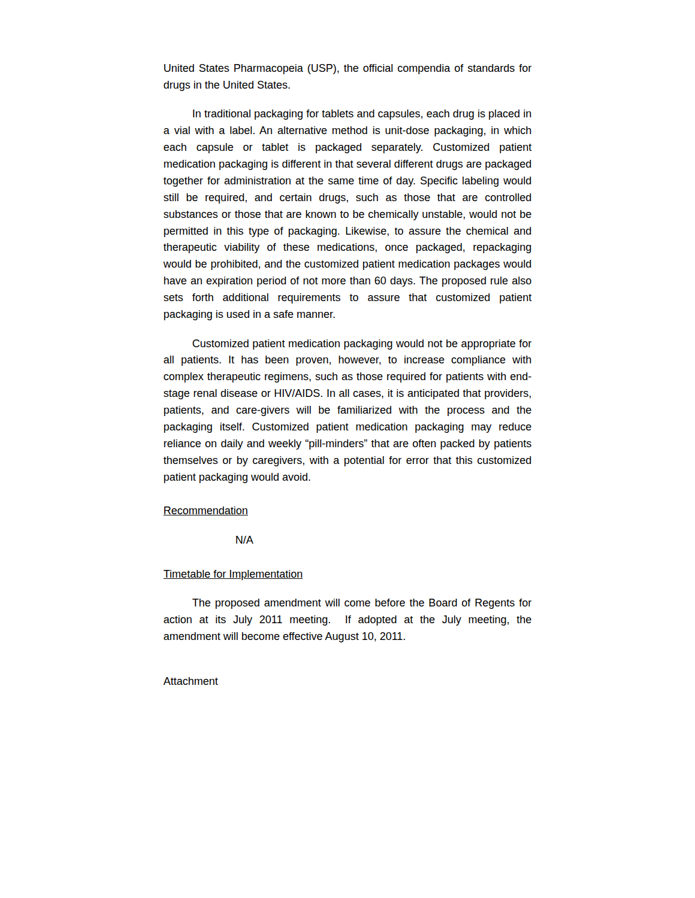United States Pharmacopeia (USP), the official compendia of standards for drugs in the United States.
In traditional packaging for tablets and capsules, each drug is placed in a vial with a label. An alternative method is unit-dose packaging, in which each capsule or tablet is packaged separately. Customized patient medication packaging is different in that several different drugs are packaged together for administration at the same time of day. Specific labeling would still be required, and certain drugs, such as those that are controlled substances or those that are known to be chemically unstable, would not be permitted in this type of packaging. Likewise, to assure the chemical and therapeutic viability of these medications, once packaged, repackaging would be prohibited, and the customized patient medication packages would have an expiration period of not more than 60 days. The proposed rule also sets forth additional requirements to assure that customized patient packaging is used in a safe manner.
Customized patient medication packaging would not be appropriate for all patients. It has been proven, however, to increase compliance with complex therapeutic regimens, such as those required for patients with end-stage renal disease or HIV/AIDS. In all cases, it is anticipated that providers, patients, and care-givers will be familiarized with the process and the packaging itself. Customized patient medication packaging may reduce reliance on daily and weekly “pill-minders” that are often packed by patients themselves or by caregivers, with a potential for error that this customized patient packaging would avoid.
Recommendation
N/A
Timetable for Implementation
The proposed amendment will come before the Board of Regents for action at its July 2011 meeting. If adopted at the July meeting, the amendment will become effective August 10, 2011.
Attachment